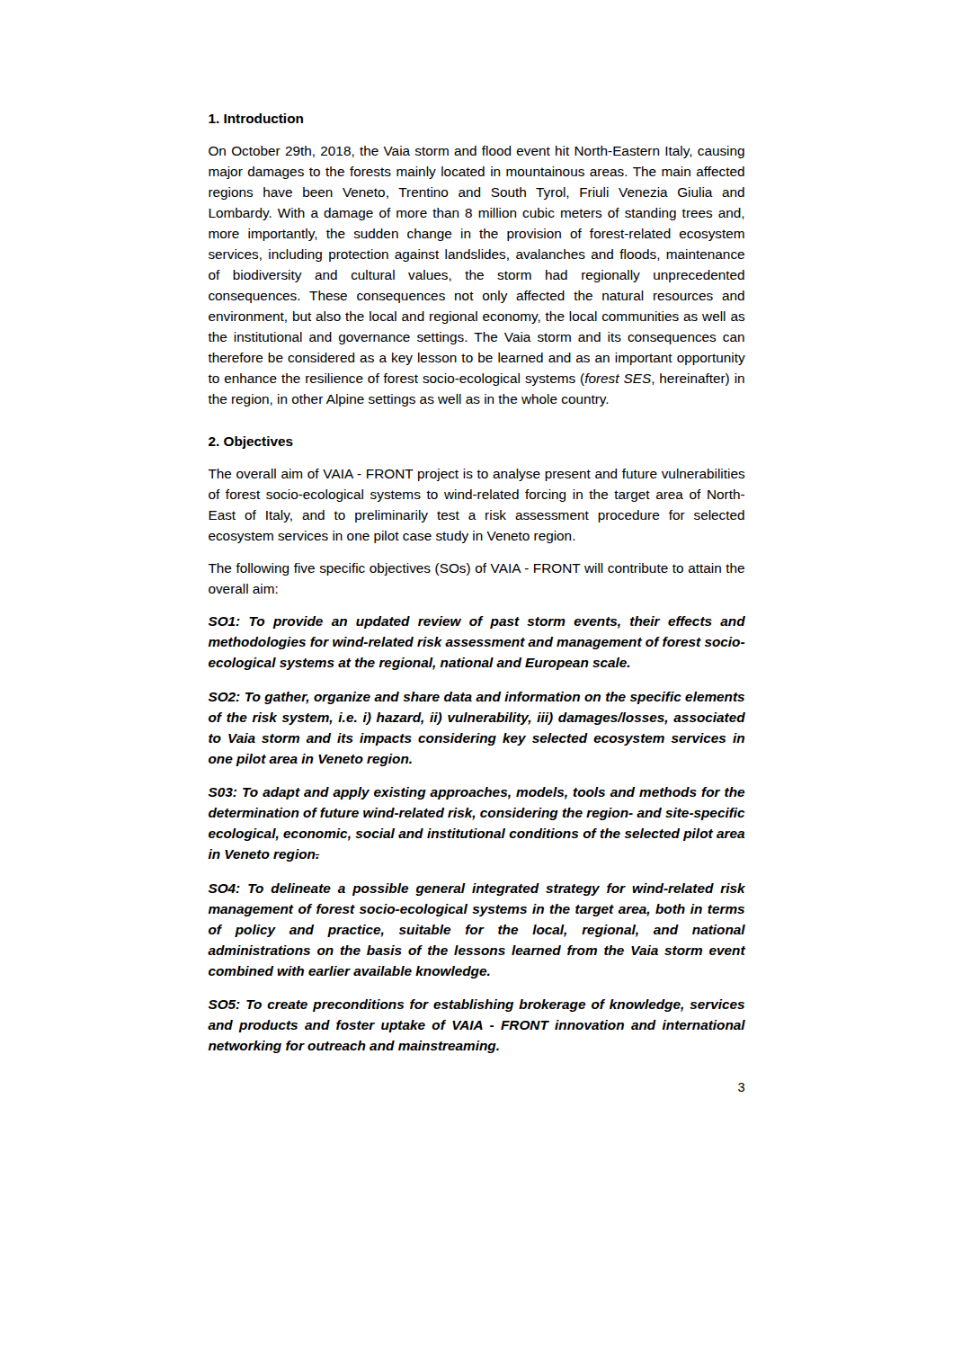1. Introduction
On October 29th, 2018, the Vaia storm and flood event hit North-Eastern Italy, causing major damages to the forests mainly located in mountainous areas. The main affected regions have been Veneto, Trentino and South Tyrol, Friuli Venezia Giulia and Lombardy. With a damage of more than 8 million cubic meters of standing trees and, more importantly, the sudden change in the provision of forest-related ecosystem services, including protection against landslides, avalanches and floods, maintenance of biodiversity and cultural values, the storm had regionally unprecedented consequences. These consequences not only affected the natural resources and environment, but also the local and regional economy, the local communities as well as the institutional and governance settings. The Vaia storm and its consequences can therefore be considered as a key lesson to be learned and as an important opportunity to enhance the resilience of forest socio-ecological systems (forest SES, hereinafter) in the region, in other Alpine settings as well as in the whole country.
2. Objectives
The overall aim of VAIA - FRONT project is to analyse present and future vulnerabilities of forest socio-ecological systems to wind-related forcing in the target area of North-East of Italy, and to preliminarily test a risk assessment procedure for selected ecosystem services in one pilot case study in Veneto region.
The following five specific objectives (SOs) of VAIA - FRONT will contribute to attain the overall aim:
SO1: To provide an updated review of past storm events, their effects and methodologies for wind-related risk assessment and management of forest socio-ecological systems at the regional, national and European scale.
SO2: To gather, organize and share data and information on the specific elements of the risk system, i.e. i) hazard, ii) vulnerability, iii) damages/losses, associated to Vaia storm and its impacts considering key selected ecosystem services in one pilot area in Veneto region.
S03: To adapt and apply existing approaches, models, tools and methods for the determination of future wind-related risk, considering the region- and site-specific ecological, economic, social and institutional conditions of the selected pilot area in Veneto region.
SO4: To delineate a possible general integrated strategy for wind-related risk management of forest socio-ecological systems in the target area, both in terms of policy and practice, suitable for the local, regional, and national administrations on the basis of the lessons learned from the Vaia storm event combined with earlier available knowledge.
SO5: To create preconditions for establishing brokerage of knowledge, services and products and foster uptake of VAIA - FRONT innovation and international networking for outreach and mainstreaming.
3